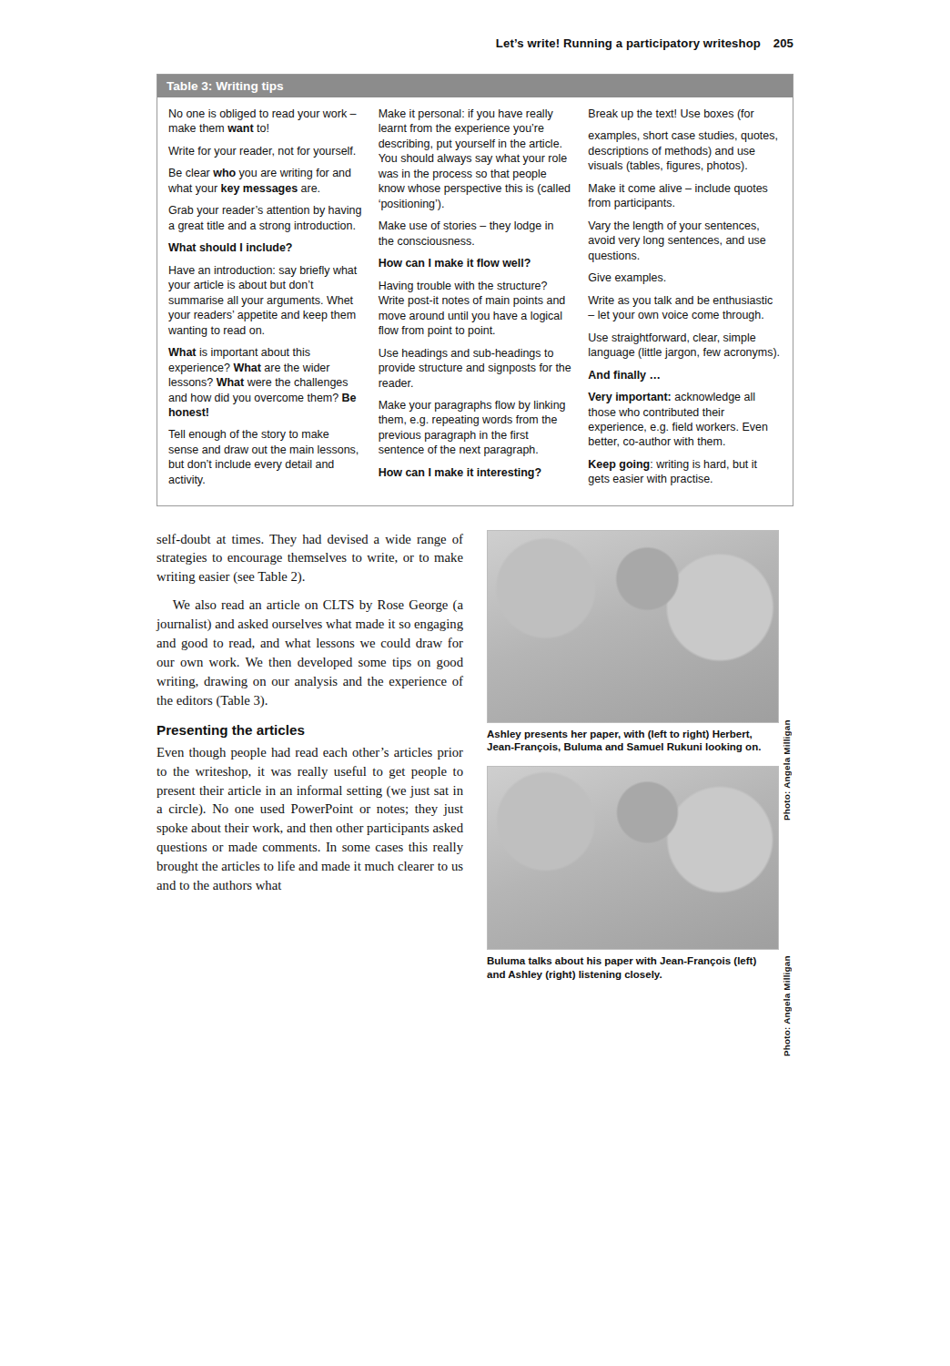Let’s write! Running a participatory writeshop 205
Table 3: Writing tips
No one is obliged to read your work – make them want to!
Write for your reader, not for yourself.
Be clear who you are writing for and what your key messages are.
Grab your reader’s attention by having a great title and a strong introduction.
What should I include?
Have an introduction: say briefly what your article is about but don’t summarise all your arguments. Whet your readers’ appetite and keep them wanting to read on.
What is important about this experience? What are the wider lessons? What were the challenges and how did you overcome them? Be honest!
Tell enough of the story to make sense and draw out the main lessons, but don’t include every detail and activity.
Make it personal: if you have really learnt from the experience you’re describing, put yourself in the article. You should always say what your role was in the process so that people know whose perspective this is (called ‘positioning’).
Make use of stories – they lodge in the consciousness.
How can I make it flow well?
Having trouble with the structure? Write post-it notes of main points and move around until you have a logical flow from point to point.
Use headings and sub-headings to provide structure and signposts for the reader.
Make your paragraphs flow by linking them, e.g. repeating words from the previous paragraph in the first sentence of the next paragraph.
How can I make it interesting?
Break up the text! Use boxes (for
examples, short case studies, quotes, descriptions of methods) and use visuals (tables, figures, photos).
Make it come alive – include quotes from participants.
Vary the length of your sentences, avoid very long sentences, and use questions.
Give examples.
Write as you talk and be enthusiastic – let your own voice come through.
Use straightforward, clear, simple language (little jargon, few acronyms).
And finally …
Very important: acknowledge all those who contributed their experience, e.g. field workers. Even better, co-author with them.
Keep going: writing is hard, but it gets easier with practise.
self-doubt at times. They had devised a wide range of strategies to encourage themselves to write, or to make writing easier (see Table 2).
We also read an article on CLTS by Rose George (a journalist) and asked ourselves what made it so engaging and good to read, and what lessons we could draw for our own work. We then developed some tips on good writing, drawing on our analysis and the experience of the editors (Table 3).
Presenting the articles
Even though people had read each other’s articles prior to the writeshop, it was really useful to get people to present their article in an informal setting (we just sat in a circle). No one used PowerPoint or notes; they just spoke about their work, and then other participants asked questions or made comments. In some cases this really brought the articles to life and made it much clearer to us and to the authors what
Photo: Angela Milligan
Ashley presents her paper, with (left to right) Herbert, Jean-François, Buluma and Samuel Rukuni looking on.
Photo: Angela Milligan
Buluma talks about his paper with Jean-François (left) and Ashley (right) listening closely.